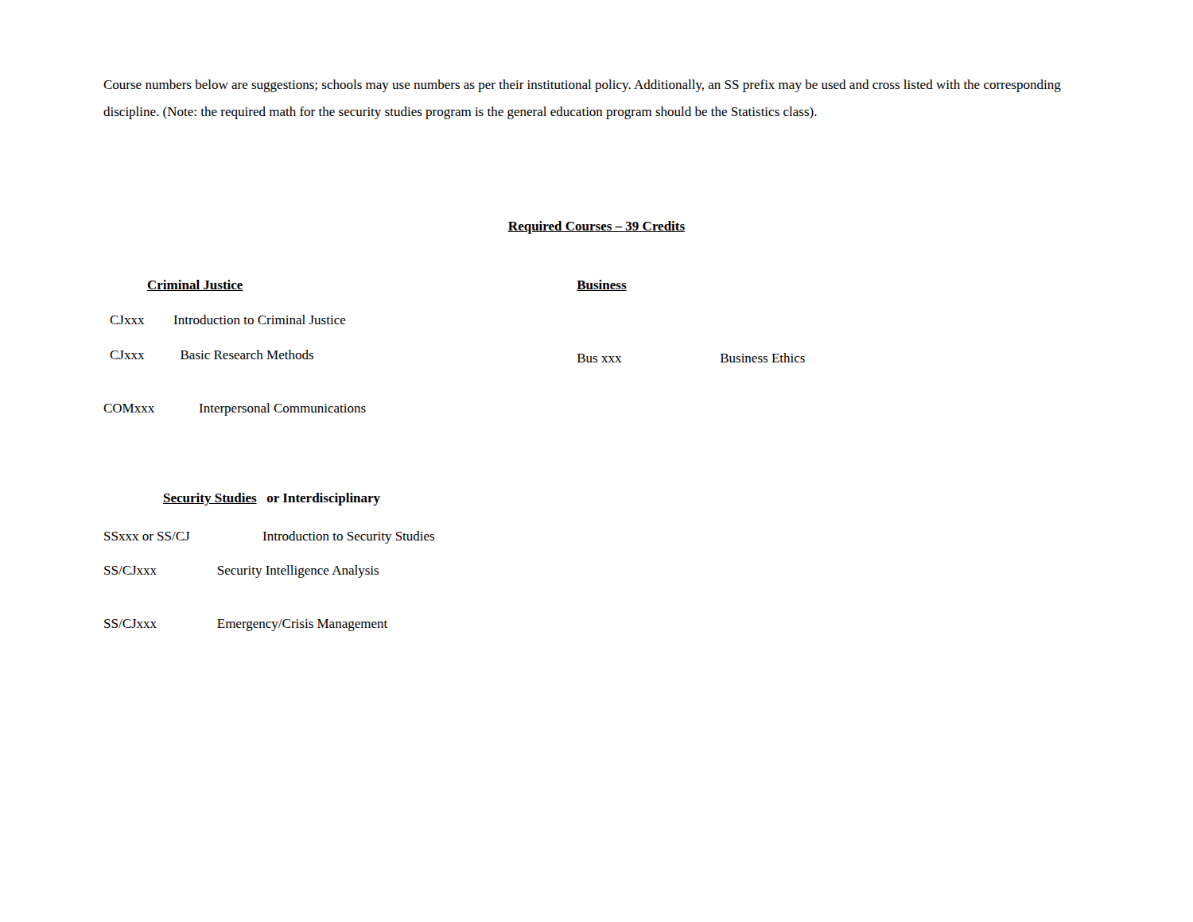Course numbers below are suggestions; schools may use numbers as per their institutional policy. Additionally, an SS prefix may be used and cross listed with the corresponding discipline. (Note: the required math for the security studies program is the general education program should be the Statistics class).
Required Courses – 39 Credits
| Criminal Justice CJxxx Introduction to Criminal Justice CJxxx Basic Research Methods COMxxx Interpersonal Communications | Business Bus xxx Business Ethics |
Security Studies or Interdisciplinary
SSxxx or SS/CJIntroduction to Security Studies
SS/CJxxx Security Intelligence Analysis
SS/CJxxx Emergency/Crisis Management